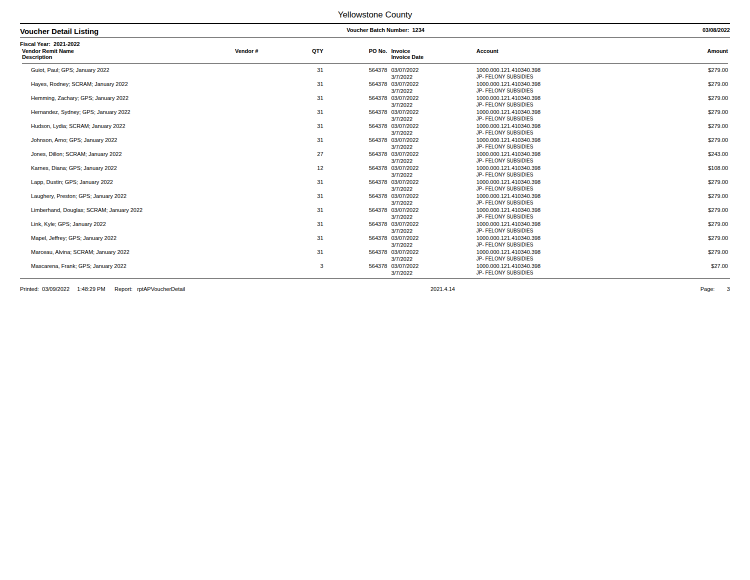Yellowstone County
Voucher Detail Listing
Voucher Batch Number: 1234
03/08/2022
Fiscal Year: 2021-2022
| Vendor Remit Name Description | Vendor # | QTY | PO No. | Invoice Invoice Date | Account | Amount |
| --- | --- | --- | --- | --- | --- | --- |
| Guiot, Paul; GPS; January 2022 | | 31 | 564378 | 03/07/2022 | 1000.000.121.410340.398 | $279.00 |
| | | | | 3/7/2022 | JP- FELONY SUBSIDIES | |
| Hayes, Rodney; SCRAM; January 2022 | | 31 | 564378 | 03/07/2022 | 1000.000.121.410340.398 | $279.00 |
| | | | | 3/7/2022 | JP- FELONY SUBSIDIES | |
| Hemming, Zachary; GPS; January 2022 | | 31 | 564378 | 03/07/2022 | 1000.000.121.410340.398 | $279.00 |
| | | | | 3/7/2022 | JP- FELONY SUBSIDIES | |
| Hernandez, Sydney; GPS; January 2022 | | 31 | 564378 | 03/07/2022 | 1000.000.121.410340.398 | $279.00 |
| | | | | 3/7/2022 | JP- FELONY SUBSIDIES | |
| Hudson, Lydia; SCRAM; January 2022 | | 31 | 564378 | 03/07/2022 | 1000.000.121.410340.398 | $279.00 |
| | | | | 3/7/2022 | JP- FELONY SUBSIDIES | |
| Johnson, Arno; GPS; January 2022 | | 31 | 564378 | 03/07/2022 | 1000.000.121.410340.398 | $279.00 |
| | | | | 3/7/2022 | JP- FELONY SUBSIDIES | |
| Jones, Dillon; SCRAM; January 2022 | | 27 | 564378 | 03/07/2022 | 1000.000.121.410340.398 | $243.00 |
| | | | | 3/7/2022 | JP- FELONY SUBSIDIES | |
| Karnes, Diana; GPS; January 2022 | | 12 | 564378 | 03/07/2022 | 1000.000.121.410340.398 | $108.00 |
| | | | | 3/7/2022 | JP- FELONY SUBSIDIES | |
| Lapp, Dustin; GPS; January 2022 | | 31 | 564378 | 03/07/2022 | 1000.000.121.410340.398 | $279.00 |
| | | | | 3/7/2022 | JP- FELONY SUBSIDIES | |
| Laughery, Preston; GPS; January 2022 | | 31 | 564378 | 03/07/2022 | 1000.000.121.410340.398 | $279.00 |
| | | | | 3/7/2022 | JP- FELONY SUBSIDIES | |
| Limberhand, Douglas; SCRAM; January 2022 | | 31 | 564378 | 03/07/2022 | 1000.000.121.410340.398 | $279.00 |
| | | | | 3/7/2022 | JP- FELONY SUBSIDIES | |
| Link, Kyle; GPS; January 2022 | | 31 | 564378 | 03/07/2022 | 1000.000.121.410340.398 | $279.00 |
| | | | | 3/7/2022 | JP- FELONY SUBSIDIES | |
| Mapel, Jeffrey; GPS; January 2022 | | 31 | 564378 | 03/07/2022 | 1000.000.121.410340.398 | $279.00 |
| | | | | 3/7/2022 | JP- FELONY SUBSIDIES | |
| Marceau, Alvina; SCRAM; January 2022 | | 31 | 564378 | 03/07/2022 | 1000.000.121.410340.398 | $279.00 |
| | | | | 3/7/2022 | JP- FELONY SUBSIDIES | |
| Mascarena, Frank; GPS; January 2022 | | 3 | 564378 | 03/07/2022 | 1000.000.121.410340.398 | $27.00 |
| | | | | 3/7/2022 | JP- FELONY SUBSIDIES | |
Printed: 03/09/2022 1:48:29 PM Report: rptAPVoucherDetail
2021.4.14
Page: 3